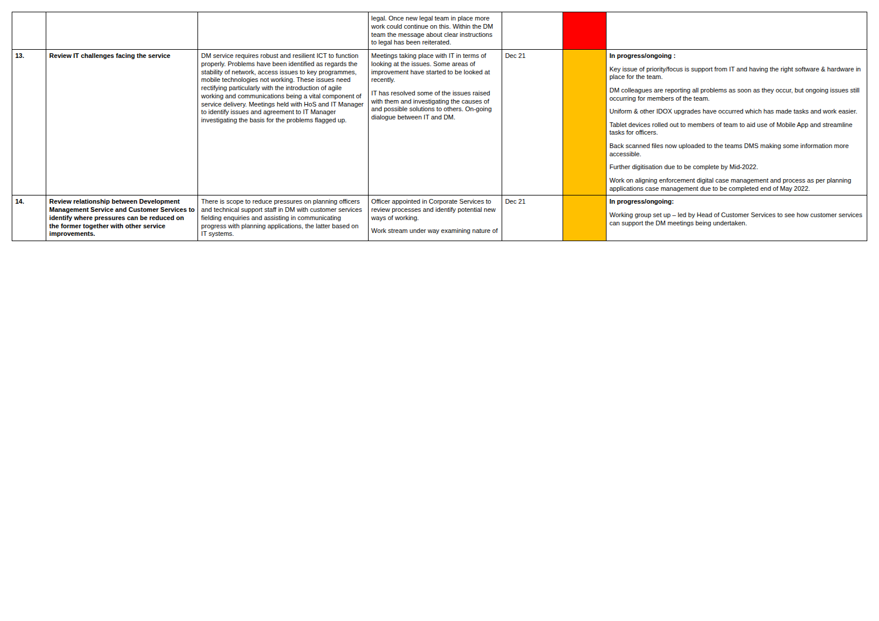| | | | legal. Once new legal team in place more work could continue on this. Within the DM team the message about clear instructions to legal has been reiterated. | | | |
| 13. | Review IT challenges facing the service | DM service requires robust and resilient ICT to function properly. Problems have been identified as regards the stability of network, access issues to key programmes, mobile technologies not working. These issues need rectifying particularly with the introduction of agile working and communications being a vital component of service delivery. Meetings held with HoS and IT Manager to identify issues and agreement to IT Manager investigating the basis for the problems flagged up. | Meetings taking place with IT in terms of looking at the issues. Some areas of improvement have started to be looked at recently. IT has resolved some of the issues raised with them and investigating the causes of and possible solutions to others. On-going dialogue between IT and DM. | Dec 21 | | In progress/ongoing : Key issue of priority/focus is support from IT and having the right software & hardware in place for the team. DM colleagues are reporting all problems as soon as they occur, but ongoing issues still occurring for members of the team. Uniform & other IDOX upgrades have occurred which has made tasks and work easier. Tablet devices rolled out to members of team to aid use of Mobile App and streamline tasks for officers. Back scanned files now uploaded to the teams DMS making some information more accessible. Further digitisation due to be complete by Mid-2022. Work on aligning enforcement digital case management and process as per planning applications case management due to be completed end of May 2022. |
| 14. | Review relationship between Development Management Service and Customer Services to identify where pressures can be reduced on the former together with other service improvements. | There is scope to reduce pressures on planning officers and technical support staff in DM with customer services fielding enquiries and assisting in communicating progress with planning applications, the latter based on IT systems. | Officer appointed in Corporate Services to review processes and identify potential new ways of working. Work stream under way examining nature of | Dec 21 | | In progress/ongoing: Working group set up – led by Head of Customer Services to see how customer services can support the DM meetings being undertaken. |